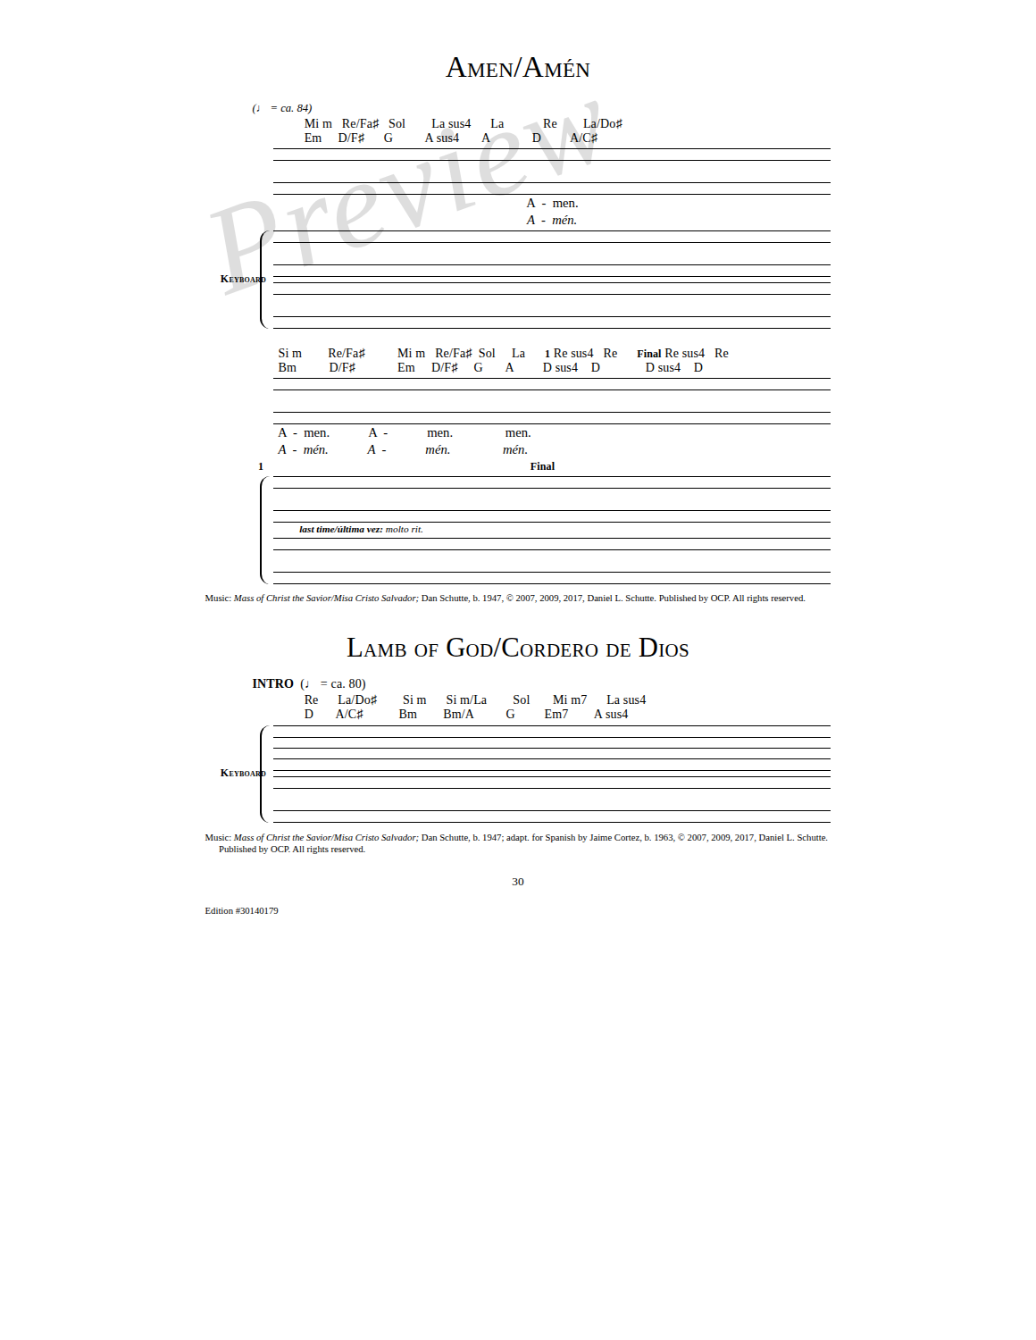Preview
Amen/Amén
(♩ = ca. 84)
Mi m Re/Fa♯ Sol La sus4 La Re La/Do♯
Em D/F♯ G A sus4 A D A/C♯
A - men.
A - mén.
Keyboard
Si m Re/Fa♯ Mi m Re/Fa♯ Sol La 1 Re sus4 Re Final Re sus4 Re
Bm D/F♯ Em D/F♯ G A D sus4 D D sus4 D
A - men. A - men. men.
A - mén. A - mén. mén.
1 Final
last time/última vez: molto rit.
Music: Mass of Christ the Savior/Misa Cristo Salvador; Dan Schutte, b. 1947, © 2007, 2009, 2017, Daniel L. Schutte. Published by OCP. All rights reserved.
Lamb of God/Cordero de Dios
INTRO (♩ = ca. 80)
Re La/Do♯ Si m Si m/La Sol Mi m7 La sus4
D A/C♯ Bm Bm/A G Em7 A sus4
Keyboard
Music: Mass of Christ the Savior/Misa Cristo Salvador; Dan Schutte, b. 1947; adapt. for Spanish by Jaime Cortez, b. 1963, © 2007, 2009, 2017, Daniel L. Schutte. Published by OCP. All rights reserved.
30
Edition #30140179